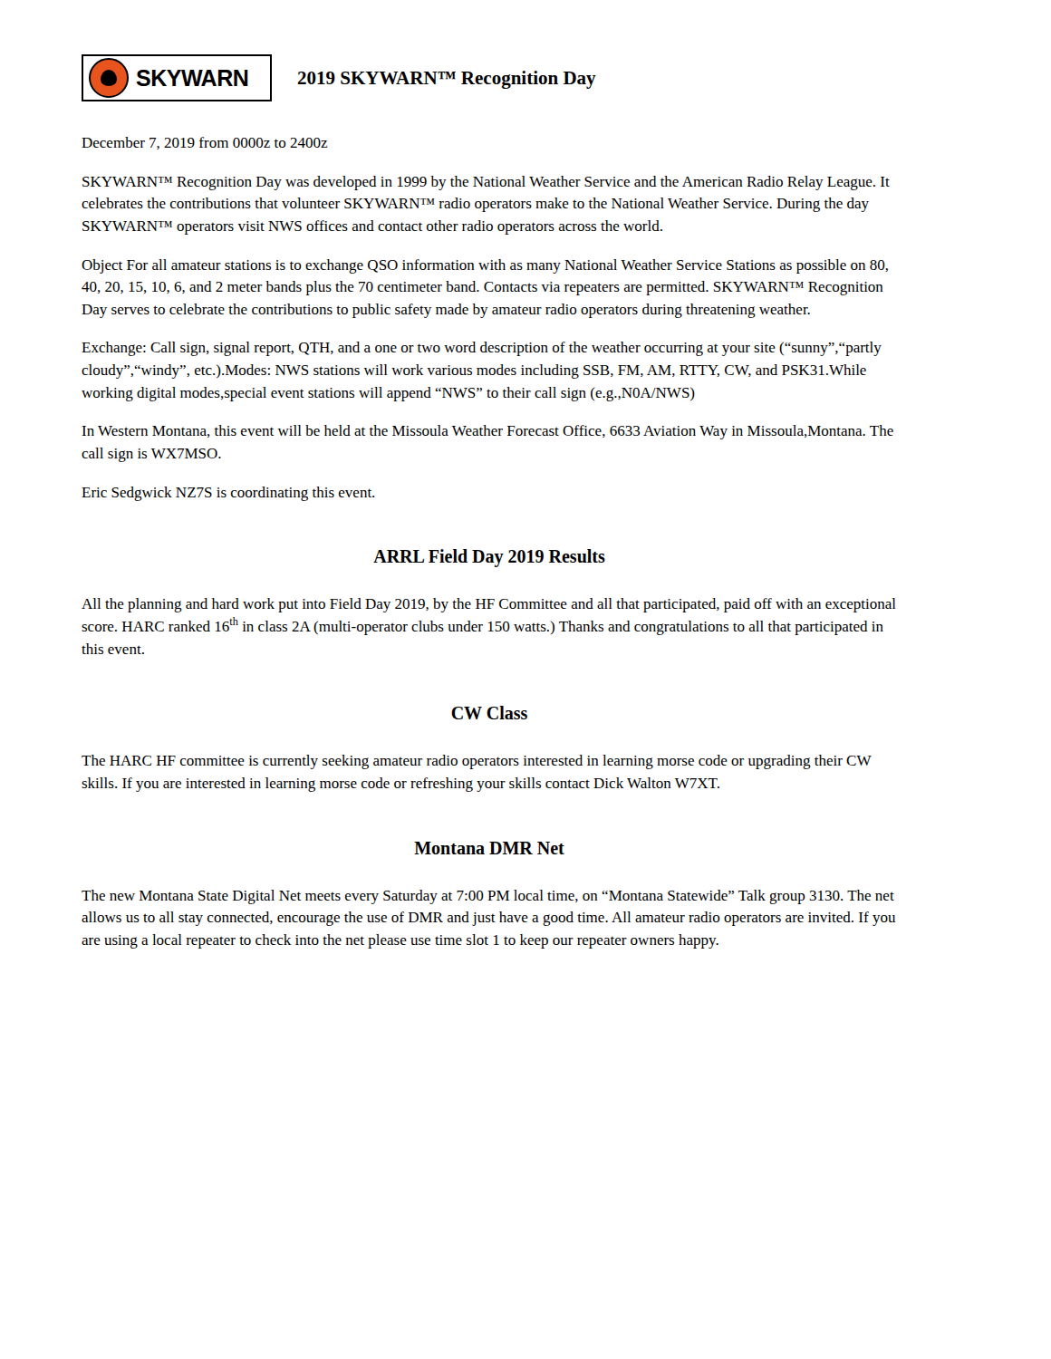SKYWARN
2019 SKYWARN™ Recognition Day
December 7, 2019 from 0000z to 2400z
SKYWARN™ Recognition Day was developed in 1999 by the National Weather Service and the American Radio Relay League. It celebrates the contributions that volunteer SKYWARN™ radio operators make to the National Weather Service. During the day SKYWARN™ operators visit NWS offices and contact other radio operators across the world.
Object For all amateur stations is to exchange QSO information with as many National Weather Service Stations as possible on 80, 40, 20, 15, 10, 6, and 2 meter bands plus the 70 centimeter band. Contacts via repeaters are permitted. SKYWARN™ Recognition Day serves to celebrate the contributions to public safety made by amateur radio operators during threatening weather.
Exchange: Call sign, signal report, QTH, and a one or two word description of the weather occurring at your site (“sunny”,“partly cloudy”,“windy”, etc.).Modes: NWS stations will work various modes including SSB, FM, AM, RTTY, CW, and PSK31.While working digital modes,special event stations will append “NWS” to their call sign (e.g.,N0A/NWS)
In Western Montana, this event will be held at the Missoula Weather Forecast Office, 6633 Aviation Way in Missoula,Montana. The call sign is WX7MSO.
Eric Sedgwick NZ7S is coordinating this event.
ARRL Field Day 2019 Results
All the planning and hard work put into Field Day 2019, by the HF Committee and all that participated, paid off with an exceptional score. HARC ranked 16th in class 2A (multi-operator clubs under 150 watts.) Thanks and congratulations to all that participated in this event.
CW Class
The HARC HF committee is currently seeking amateur radio operators interested in learning morse code or upgrading their CW skills. If you are interested in learning morse code or refreshing your skills contact Dick Walton W7XT.
Montana DMR Net
The new Montana State Digital Net meets every Saturday at 7:00 PM local time, on “Montana Statewide” Talk group 3130. The net allows us to all stay connected, encourage the use of DMR and just have a good time. All amateur radio operators are invited. If you are using a local repeater to check into the net please use time slot 1 to keep our repeater owners happy.